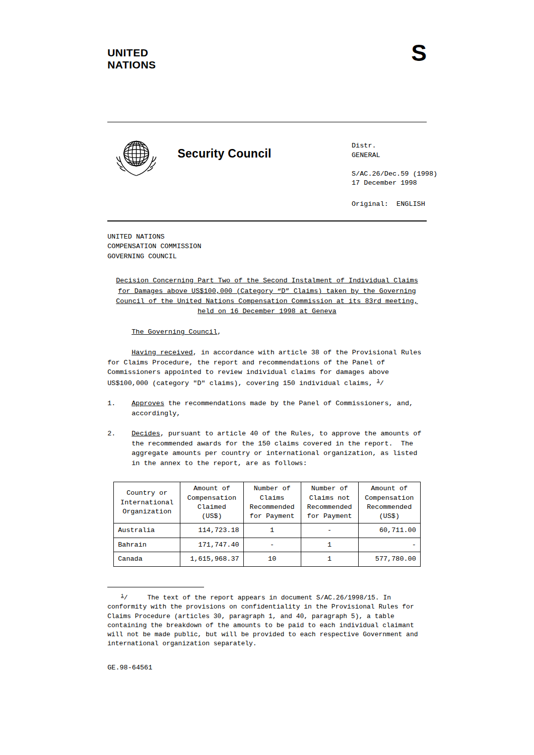UNITED
NATIONS
S
Security Council
Distr. GENERAL
S/AC.26/Dec.59 (1998) 17 December 1998
Original: ENGLISH
UNITED NATIONS COMPENSATION COMMISSION GOVERNING COUNCIL
Decision Concerning Part Two of the Second Instalment of Individual Claims
for Damages above US$100,000 (Category “D” Claims) taken by the Governing
Council of the United Nations Compensation Commission at its 83rd meeting,
held on 16 December 1998 at Geneva
The Governing Council,
Having received, in accordance with article 38 of the Provisional Rules for Claims Procedure, the report and recommendations of the Panel of Commissioners appointed to review individual claims for damages above US$100,000 (category "D" claims), covering 150 individual claims, 1/
1.
Approves the recommendations made by the Panel of Commissioners, and, accordingly,
2.
Decides, pursuant to article 40 of the Rules, to approve the amounts of the recommended awards for the 150 claims covered in the report. The aggregate amounts per country or international organization, as listed in the annex to the report, are as follows:
| Country or International Organization | Amount of Compensation Claimed (US$) | Number of Claims Recommended for Payment | Number of Claims not Recommended for Payment | Amount of Compensation Recommended (US$) |
| --- | --- | --- | --- | --- |
| Australia | 114,723.18 | 1 | - | 60,711.00 |
| Bahrain | 171,747.40 | - | 1 | - |
| Canada | 1,615,968.37 | 10 | 1 | 577,780.00 |
1/ The text of the report appears in document S/AC.26/1998/15. In conformity with the provisions on confidentiality in the Provisional Rules for Claims Procedure (articles 30, paragraph 1, and 40, paragraph 5), a table containing the breakdown of the amounts to be paid to each individual claimant will not be made public, but will be provided to each respective Government and international organization separately.
GE.98-64561